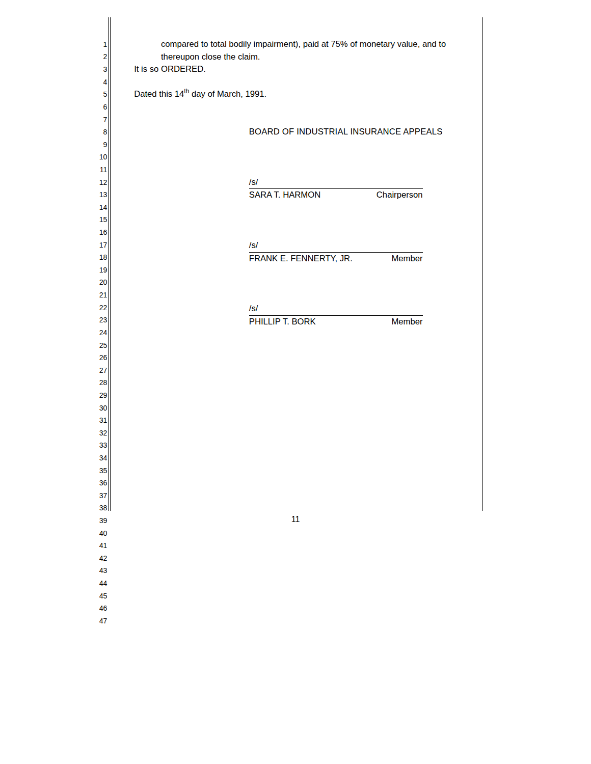1
2
3
4
5
6
7
8
9
10
11
12
13
14
15
16
17
18
19
20
21
22
23
24
25
26
27
28
29
30
31
32
33
34
35
36
37
38
39
40
41
42
43
44
45
46
47
compared to total bodily impairment), paid at 75% of monetary value, and to thereupon close the claim.
It is so ORDERED.
Dated this 14th day of March, 1991.
BOARD OF INDUSTRIAL INSURANCE APPEALS
/s/
SARA T. HARMON Chairperson
/s/
FRANK E. FENNERTY, JR. Member
/s/
PHILLIP T. BORK Member
11